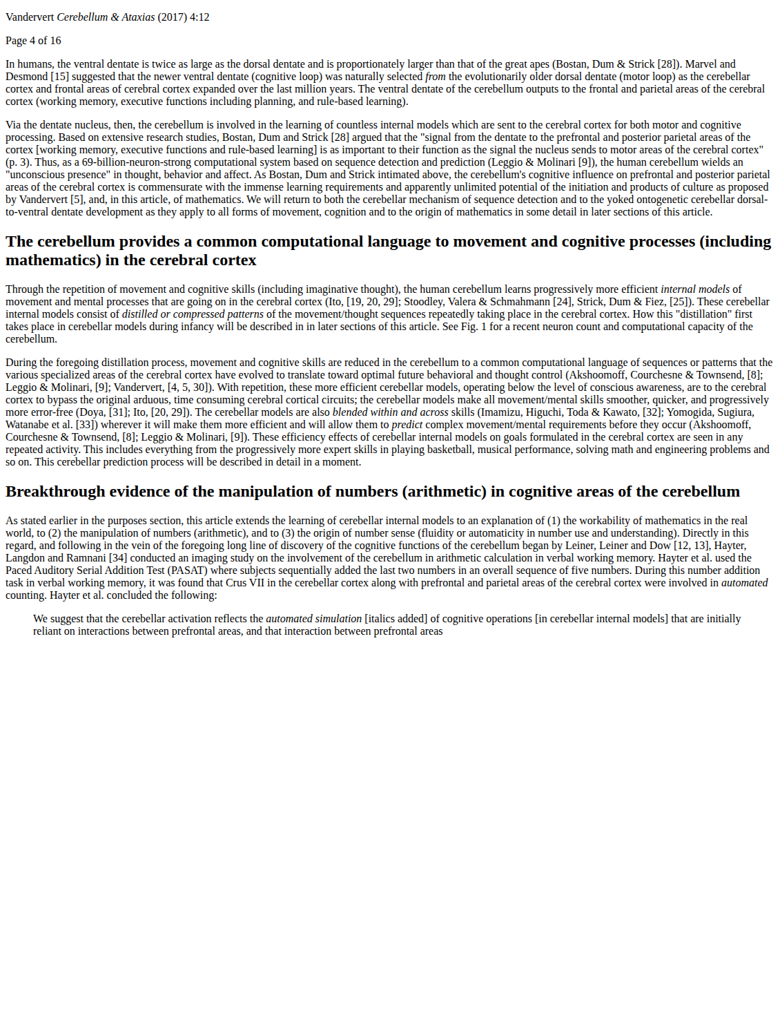Vandervert Cerebellum & Ataxias (2017) 4:12
Page 4 of 16
In humans, the ventral dentate is twice as large as the dorsal dentate and is proportionately larger than that of the great apes (Bostan, Dum & Strick [28]). Marvel and Desmond [15] suggested that the newer ventral dentate (cognitive loop) was naturally selected from the evolutionarily older dorsal dentate (motor loop) as the cerebellar cortex and frontal areas of cerebral cortex expanded over the last million years. The ventral dentate of the cerebellum outputs to the frontal and parietal areas of the cerebral cortex (working memory, executive functions including planning, and rule-based learning).
Via the dentate nucleus, then, the cerebellum is involved in the learning of countless internal models which are sent to the cerebral cortex for both motor and cognitive processing. Based on extensive research studies, Bostan, Dum and Strick [28] argued that the "signal from the dentate to the prefrontal and posterior parietal areas of the cortex [working memory, executive functions and rule-based learning] is as important to their function as the signal the nucleus sends to motor areas of the cerebral cortex" (p. 3). Thus, as a 69-billion-neuron-strong computational system based on sequence detection and prediction (Leggio & Molinari [9]), the human cerebellum wields an "unconscious presence" in thought, behavior and affect. As Bostan, Dum and Strick intimated above, the cerebellum's cognitive influence on prefrontal and posterior parietal areas of the cerebral cortex is commensurate with the immense learning requirements and apparently unlimited potential of the initiation and products of culture as proposed by Vandervert [5], and, in this article, of mathematics. We will return to both the cerebellar mechanism of sequence detection and to the yoked ontogenetic cerebellar dorsal-to-ventral dentate development as they apply to all forms of movement, cognition and to the origin of mathematics in some detail in later sections of this article.
The cerebellum provides a common computational language to movement and cognitive processes (including mathematics) in the cerebral cortex
Through the repetition of movement and cognitive skills (including imaginative thought), the human cerebellum learns progressively more efficient internal models of movement and mental processes that are going on in the cerebral cortex (Ito, [19, 20, 29]; Stoodley, Valera & Schmahmann [24], Strick, Dum & Fiez, [25]). These cerebellar internal models consist of distilled or compressed patterns of the movement/thought sequences repeatedly taking place in the cerebral cortex. How this "distillation" first takes place in cerebellar models during infancy will be described in in later sections of this article. See Fig. 1 for a recent neuron count and computational capacity of the cerebellum.
During the foregoing distillation process, movement and cognitive skills are reduced in the cerebellum to a common computational language of sequences or patterns that the various specialized areas of the cerebral cortex have evolved to translate toward optimal future behavioral and thought control (Akshoomoff, Courchesne & Townsend, [8]; Leggio & Molinari, [9]; Vandervert, [4, 5, 30]). With repetition, these more efficient cerebellar models, operating below the level of conscious awareness, are to the cerebral cortex to bypass the original arduous, time consuming cerebral cortical circuits; the cerebellar models make all movement/mental skills smoother, quicker, and progressively more error-free (Doya, [31]; Ito, [20, 29]). The cerebellar models are also blended within and across skills (Imamizu, Higuchi, Toda & Kawato, [32]; Yomogida, Sugiura, Watanabe et al. [33]) wherever it will make them more efficient and will allow them to predict complex movement/mental requirements before they occur (Akshoomoff, Courchesne & Townsend, [8]; Leggio & Molinari, [9]). These efficiency effects of cerebellar internal models on goals formulated in the cerebral cortex are seen in any repeated activity. This includes everything from the progressively more expert skills in playing basketball, musical performance, solving math and engineering problems and so on. This cerebellar prediction process will be described in detail in a moment.
Breakthrough evidence of the manipulation of numbers (arithmetic) in cognitive areas of the cerebellum
As stated earlier in the purposes section, this article extends the learning of cerebellar internal models to an explanation of (1) the workability of mathematics in the real world, to (2) the manipulation of numbers (arithmetic), and to (3) the origin of number sense (fluidity or automaticity in number use and understanding). Directly in this regard, and following in the vein of the foregoing long line of discovery of the cognitive functions of the cerebellum began by Leiner, Leiner and Dow [12, 13], Hayter, Langdon and Ramnani [34] conducted an imaging study on the involvement of the cerebellum in arithmetic calculation in verbal working memory. Hayter et al. used the Paced Auditory Serial Addition Test (PASAT) where subjects sequentially added the last two numbers in an overall sequence of five numbers. During this number addition task in verbal working memory, it was found that Crus VII in the cerebellar cortex along with prefrontal and parietal areas of the cerebral cortex were involved in automated counting. Hayter et al. concluded the following:
We suggest that the cerebellar activation reflects the automated simulation [italics added] of cognitive operations [in cerebellar internal models] that are initially reliant on interactions between prefrontal areas, and that interaction between prefrontal areas